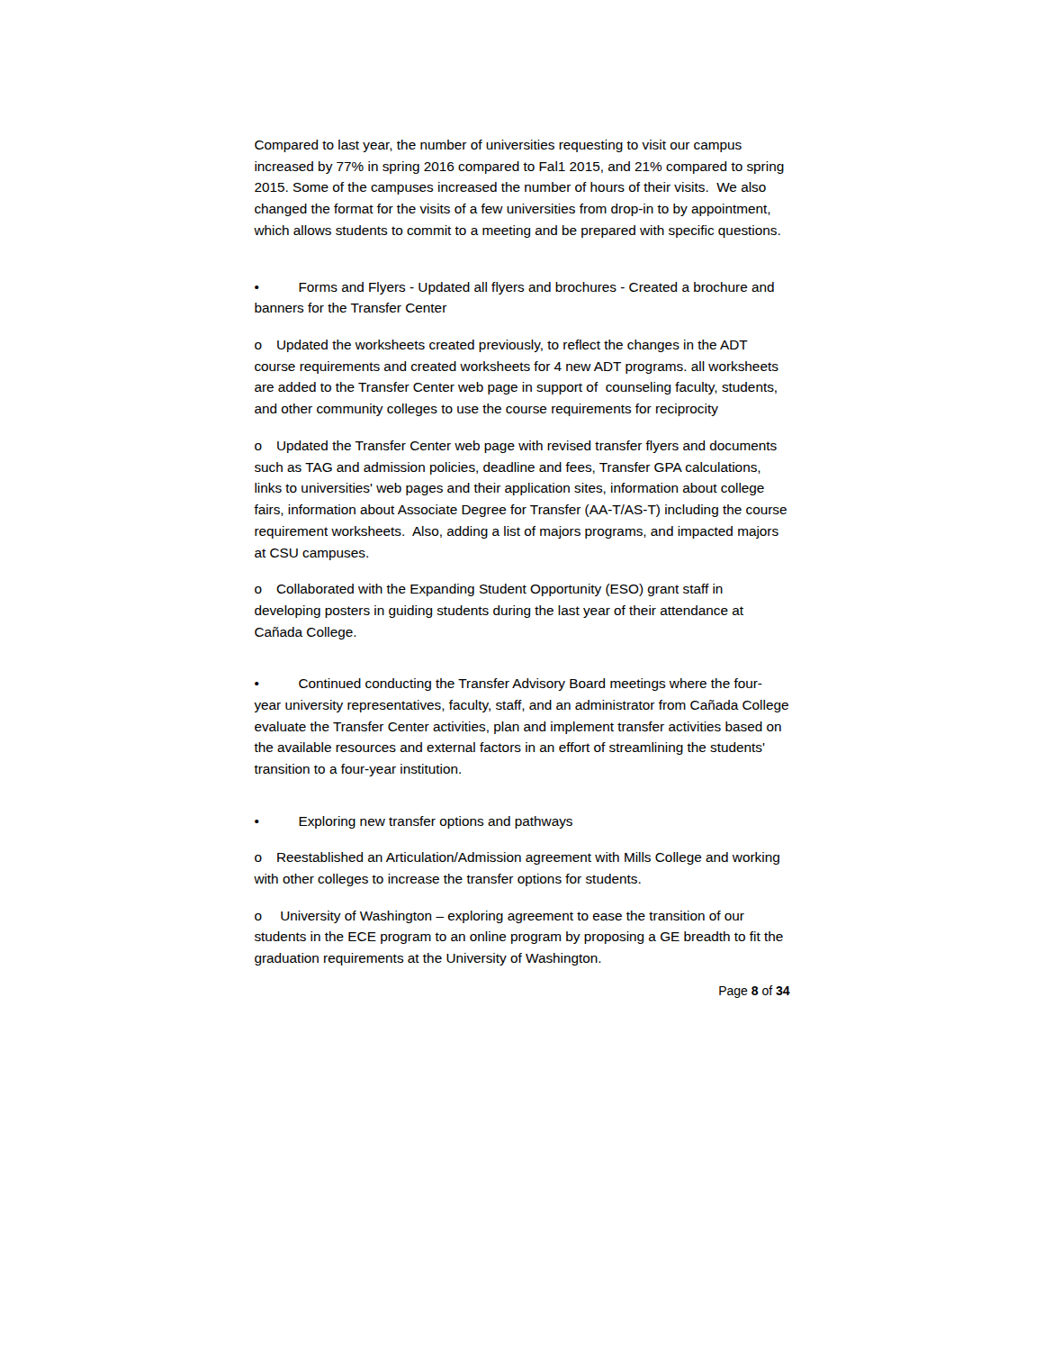Compared to last year, the number of universities requesting to visit our campus increased by 77% in spring 2016 compared to Fal1 2015, and 21% compared to spring 2015. Some of the campuses increased the number of hours of their visits. We also changed the format for the visits of a few universities from drop-in to by appointment, which allows students to commit to a meeting and be prepared with specific questions.
•Forms and Flyers - Updated all flyers and brochures - Created a brochure and banners for the Transfer Center
o Updated the worksheets created previously, to reflect the changes in the ADT course requirements and created worksheets for 4 new ADT programs. all worksheets are added to the Transfer Center web page in support of counseling faculty, students, and other community colleges to use the course requirements for reciprocity
o Updated the Transfer Center web page with revised transfer flyers and documents such as TAG and admission policies, deadline and fees, Transfer GPA calculations, links to universities' web pages and their application sites, information about college fairs, information about Associate Degree for Transfer (AA-T/AS-T) including the course requirement worksheets. Also, adding a list of majors programs, and impacted majors at CSU campuses.
o Collaborated with the Expanding Student Opportunity (ESO) grant staff in developing posters in guiding students during the last year of their attendance at Cañada College.
•Continued conducting the Transfer Advisory Board meetings where the four- year university representatives, faculty, staff, and an administrator from Cañada College evaluate the Transfer Center activities, plan and implement transfer activities based on the available resources and external factors in an effort of streamlining the students' transition to a four-year institution.
•Exploring new transfer options and pathways
o Reestablished an Articulation/Admission agreement with Mills College and working with other colleges to increase the transfer options for students.
o University of Washington – exploring agreement to ease the transition of our students in the ECE program to an online program by proposing a GE breadth to fit the graduation requirements at the University of Washington.
Page 8 of 34